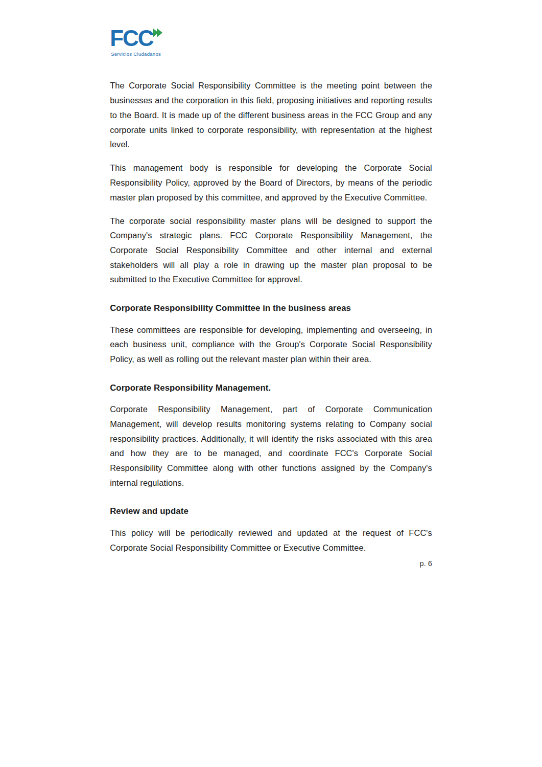FCC
Servicios Ciudadanos
The Corporate Social Responsibility Committee is the meeting point between the businesses and the corporation in this field, proposing initiatives and reporting results to the Board. It is made up of the different business areas in the FCC Group and any corporate units linked to corporate responsibility, with representation at the highest level.
This management body is responsible for developing the Corporate Social Responsibility Policy, approved by the Board of Directors, by means of the periodic master plan proposed by this committee, and approved by the Executive Committee.
The corporate social responsibility master plans will be designed to support the Company's strategic plans. FCC Corporate Responsibility Management, the Corporate Social Responsibility Committee and other internal and external stakeholders will all play a role in drawing up the master plan proposal to be submitted to the Executive Committee for approval.
Corporate Responsibility Committee in the business areas
These committees are responsible for developing, implementing and overseeing, in each business unit, compliance with the Group's Corporate Social Responsibility Policy, as well as rolling out the relevant master plan within their area.
Corporate Responsibility Management.
Corporate Responsibility Management, part of Corporate Communication Management, will develop results monitoring systems relating to Company social responsibility practices. Additionally, it will identify the risks associated with this area and how they are to be managed, and coordinate FCC's Corporate Social Responsibility Committee along with other functions assigned by the Company's internal regulations.
Review and update
This policy will be periodically reviewed and updated at the request of FCC's Corporate Social Responsibility Committee or Executive Committee.
p. 6